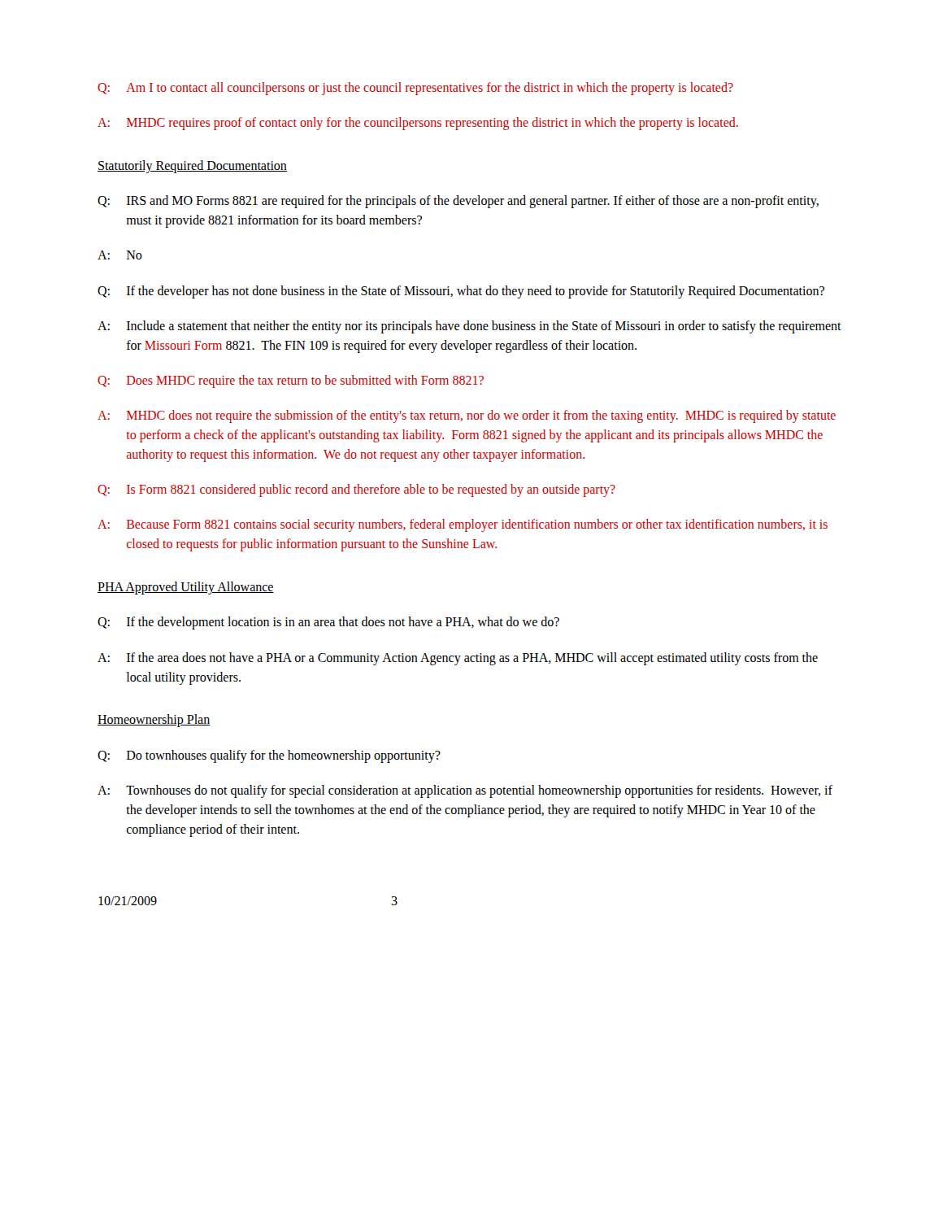Q:
Am I to contact all councilpersons or just the council representatives for the district in which the property is located?
A:
MHDC requires proof of contact only for the councilpersons representing the district in which the property is located.
Statutorily Required Documentation
Q:
IRS and MO Forms 8821 are required for the principals of the developer and general partner. If either of those are a non-profit entity, must it provide 8821 information for its board members?
A:
No
Q:
If the developer has not done business in the State of Missouri, what do they need to provide for Statutorily Required Documentation?
A:
Include a statement that neither the entity nor its principals have done business in the State of Missouri in order to satisfy the requirement for Missouri Form 8821. The FIN 109 is required for every developer regardless of their location.
Q:
Does MHDC require the tax return to be submitted with Form 8821?
A:
MHDC does not require the submission of the entity's tax return, nor do we order it from the taxing entity. MHDC is required by statute to perform a check of the applicant's outstanding tax liability. Form 8821 signed by the applicant and its principals allows MHDC the authority to request this information. We do not request any other taxpayer information.
Q:
Is Form 8821 considered public record and therefore able to be requested by an outside party?
A:
Because Form 8821 contains social security numbers, federal employer identification numbers or other tax identification numbers, it is closed to requests for public information pursuant to the Sunshine Law.
PHA Approved Utility Allowance
Q:
If the development location is in an area that does not have a PHA, what do we do?
A:
If the area does not have a PHA or a Community Action Agency acting as a PHA, MHDC will accept estimated utility costs from the local utility providers.
Homeownership Plan
Q:
Do townhouses qualify for the homeownership opportunity?
A:
Townhouses do not qualify for special consideration at application as potential homeownership opportunities for residents. However, if the developer intends to sell the townhomes at the end of the compliance period, they are required to notify MHDC in Year 10 of the compliance period of their intent.
10/21/2009
3